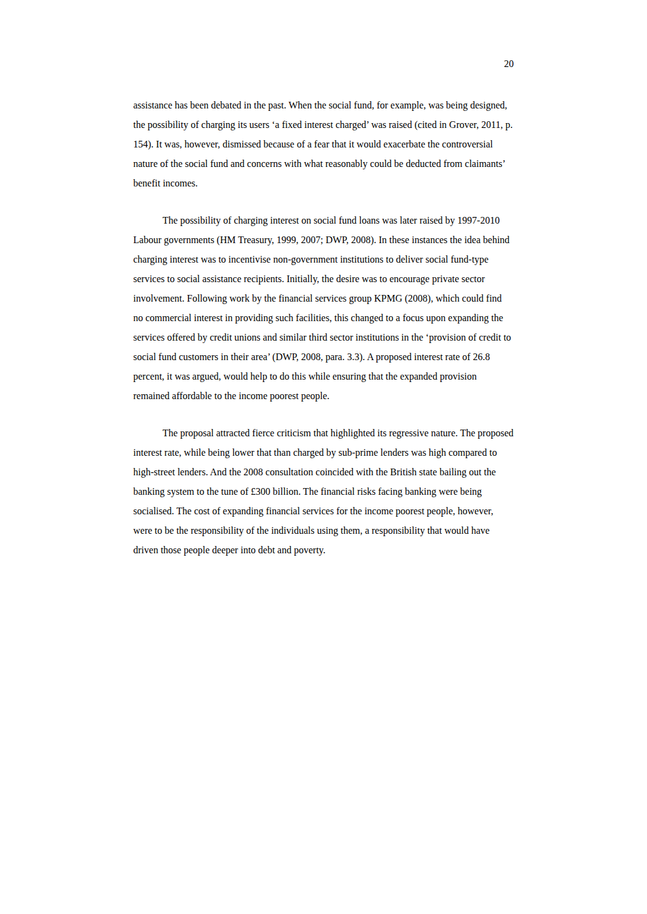20
assistance has been debated in the past. When the social fund, for example, was being designed, the possibility of charging its users ‘a fixed interest charged’ was raised (cited in Grover, 2011, p. 154). It was, however, dismissed because of a fear that it would exacerbate the controversial nature of the social fund and concerns with what reasonably could be deducted from claimants’ benefit incomes.
The possibility of charging interest on social fund loans was later raised by 1997-2010 Labour governments (HM Treasury, 1999, 2007; DWP, 2008). In these instances the idea behind charging interest was to incentivise non-government institutions to deliver social fund-type services to social assistance recipients. Initially, the desire was to encourage private sector involvement. Following work by the financial services group KPMG (2008), which could find no commercial interest in providing such facilities, this changed to a focus upon expanding the services offered by credit unions and similar third sector institutions in the ‘provision of credit to social fund customers in their area’ (DWP, 2008, para. 3.3). A proposed interest rate of 26.8 percent, it was argued, would help to do this while ensuring that the expanded provision remained affordable to the income poorest people.
The proposal attracted fierce criticism that highlighted its regressive nature. The proposed interest rate, while being lower that than charged by sub-prime lenders was high compared to high-street lenders. And the 2008 consultation coincided with the British state bailing out the banking system to the tune of £300 billion. The financial risks facing banking were being socialised. The cost of expanding financial services for the income poorest people, however, were to be the responsibility of the individuals using them, a responsibility that would have driven those people deeper into debt and poverty.